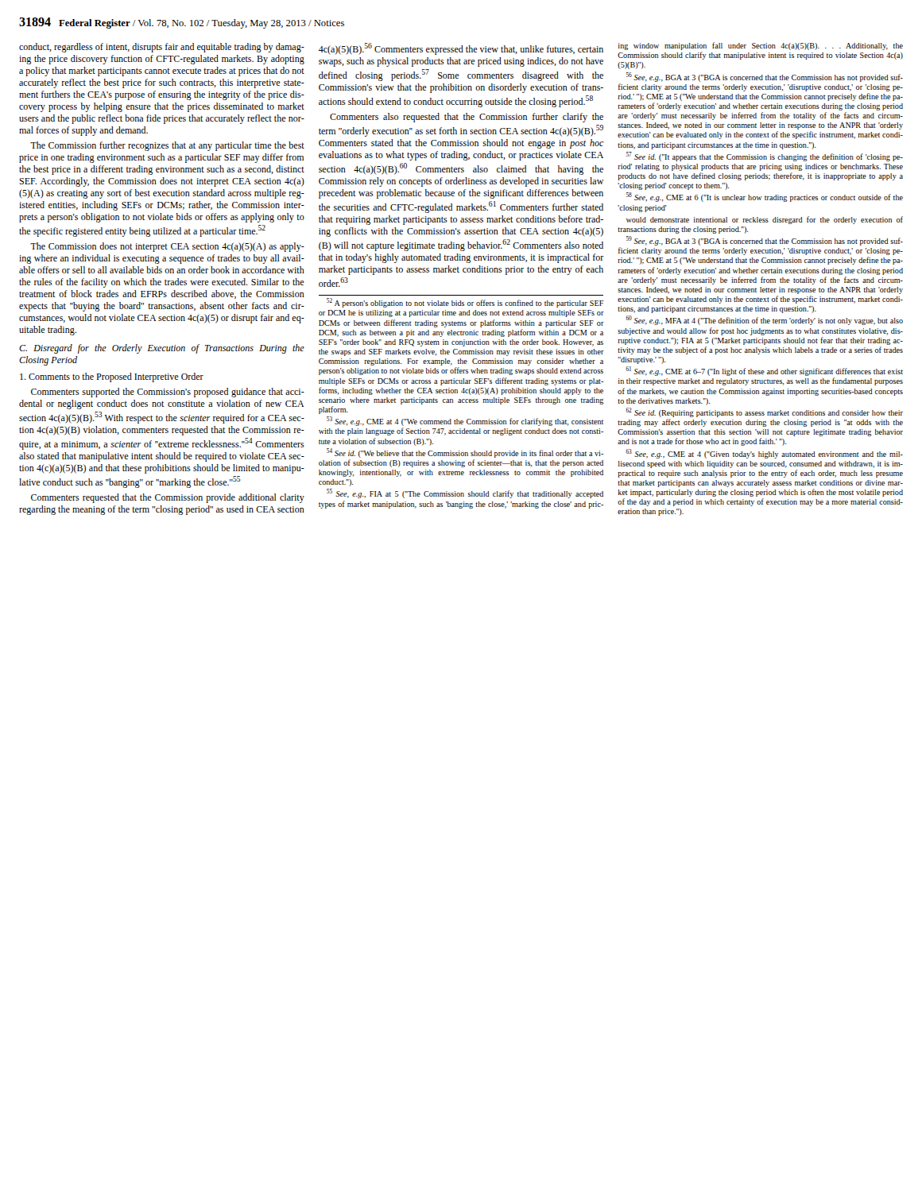31894 Federal Register / Vol. 78, No. 102 / Tuesday, May 28, 2013 / Notices
conduct, regardless of intent, disrupts fair and equitable trading by damaging the price discovery function of CFTC-regulated markets. By adopting a policy that market participants cannot execute trades at prices that do not accurately reflect the best price for such contracts, this interpretive statement furthers the CEA's purpose of ensuring the integrity of the price discovery process by helping ensure that the prices disseminated to market users and the public reflect bona fide prices that accurately reflect the normal forces of supply and demand.
The Commission further recognizes that at any particular time the best price in one trading environment such as a particular SEF may differ from the best price in a different trading environment such as a second, distinct SEF. Accordingly, the Commission does not interpret CEA section 4c(a)(5)(A) as creating any sort of best execution standard across multiple registered entities, including SEFs or DCMs; rather, the Commission interprets a person's obligation to not violate bids or offers as applying only to the specific registered entity being utilized at a particular time.52
The Commission does not interpret CEA section 4c(a)(5)(A) as applying where an individual is executing a sequence of trades to buy all available offers or sell to all available bids on an order book in accordance with the rules of the facility on which the trades were executed. Similar to the treatment of block trades and EFRPs described above, the Commission expects that ''buying the board'' transactions, absent other facts and circumstances, would not violate CEA section 4c(a)(5) or disrupt fair and equitable trading.
C. Disregard for the Orderly Execution of Transactions During the Closing Period
1. Comments to the Proposed Interpretive Order
Commenters supported the Commission's proposed guidance that accidental or negligent conduct does not constitute a violation of new CEA section 4c(a)(5)(B).53 With respect to the scienter required for a CEA section 4c(a)(5)(B) violation, commenters requested that the Commission require, at a minimum, a scienter of ''extreme recklessness.''54 Commenters also stated that manipulative intent should be required to violate CEA section 4(c)(a)(5)(B) and that these prohibitions should be limited to manipulative conduct such as ''banging'' or ''marking the close.''55
Commenters requested that the Commission provide additional clarity regarding the meaning of the term ''closing period'' as used in CEA section 4c(a)(5)(B).56 Commenters expressed the view that, unlike futures, certain swaps, such as physical products that are priced using indices, do not have defined closing periods.57 Some commenters disagreed with the Commission's view that the prohibition on disorderly execution of transactions should extend to conduct occurring outside the closing period.58
Commenters also requested that the Commission further clarify the term ''orderly execution'' as set forth in section CEA section 4c(a)(5)(B).59 Commenters stated that the Commission should not engage in post hoc evaluations as to what types of trading, conduct, or practices violate CEA section 4c(a)(5)(B).60 Commenters also claimed that having the Commission rely on concepts of orderliness as developed in securities law precedent was problematic because of the significant differences between the securities and CFTC-regulated markets.61 Commenters further stated that requiring market participants to assess market conditions before trading conflicts with the Commission's assertion that CEA section 4c(a)(5)(B) will not capture legitimate trading behavior.62 Commenters also noted that in today's highly automated trading environments, it is impractical for market participants to assess market conditions prior to the entry of each order.63
52 A person's obligation to not violate bids or offers is confined to the particular SEF or DCM he is utilizing at a particular time and does not extend across multiple SEFs or DCMs or between different trading systems or platforms within a particular SEF or DCM, such as between a pit and any electronic trading platform within a DCM or a SEF's ''order book'' and RFQ system in conjunction with the order book. However, as the swaps and SEF markets evolve, the Commission may revisit these issues in other Commission regulations. For example, the Commission may consider whether a person's obligation to not violate bids or offers when trading swaps should extend across multiple SEFs or DCMs or across a particular SEF's different trading systems or platforms, including whether the CEA section 4c(a)(5)(A) prohibition should apply to the scenario where market participants can access multiple SEFs through one trading platform.
53 See, e.g., CME at 4 (''We commend the Commission for clarifying that, consistent with the plain language of Section 747, accidental or negligent conduct does not constitute a violation of subsection (B).'').
54 See id. (''We believe that the Commission should provide in its final order that a violation of subsection (B) requires a showing of scienter—that is, that the person acted knowingly, intentionally, or with extreme recklessness to commit the prohibited conduct.'').
55 See, e.g., FIA at 5 (''The Commission should clarify that traditionally accepted types of market manipulation, such as 'banging the close,' 'marking the close' and pricing window manipulation fall under Section 4c(a)(5)(B). . . . Additionally, the Commission should clarify that manipulative intent is required to violate Section 4c(a)(5)(B)'').
56 See, e.g., BGA at 3 (''BGA is concerned that the Commission has not provided sufficient clarity around the terms 'orderly execution,' 'disruptive conduct,' or 'closing period.' ''); CME at 5 (''We understand that the Commission cannot precisely define the parameters of 'orderly execution' and whether certain executions during the closing period are 'orderly' must necessarily be inferred from the totality of the facts and circumstances. Indeed, we noted in our comment letter in response to the ANPR that 'orderly execution' can be evaluated only in the context of the specific instrument, market conditions, and participant circumstances at the time in question.'').
57 See id. (''It appears that the Commission is changing the definition of 'closing period' relating to physical products that are pricing using indices or benchmarks. These products do not have defined closing periods; therefore, it is inappropriate to apply a 'closing period' concept to them.'').
58 See, e.g., CME at 6 (''It is unclear how trading practices or conduct outside of the 'closing period'
would demonstrate intentional or reckless disregard for the orderly execution of transactions during the closing period.'').
59 See, e.g., BGA at 3 (''BGA is concerned that the Commission has not provided sufficient clarity around the terms 'orderly execution,' 'disruptive conduct,' or 'closing period.' ''); CME at 5 (''We understand that the Commission cannot precisely define the parameters of 'orderly execution' and whether certain executions during the closing period are 'orderly' must necessarily be inferred from the totality of the facts and circumstances. Indeed, we noted in our comment letter in response to the ANPR that 'orderly execution' can be evaluated only in the context of the specific instrument, market conditions, and participant circumstances at the time in question.'').
60 See, e.g., MFA at 4 (''The definition of the term 'orderly' is not only vague, but also subjective and would allow for post hoc judgments as to what constitutes violative, disruptive conduct.''); FIA at 5 (''Market participants should not fear that their trading activity may be the subject of a post hoc analysis which labels a trade or a series of trades ''disruptive.' '').
61 See, e.g., CME at 6–7 (''In light of these and other significant differences that exist in their respective market and regulatory structures, as well as the fundamental purposes of the markets, we caution the Commission against importing securities-based concepts to the derivatives markets.'').
62 See id. (Requiring participants to assess market conditions and consider how their trading may affect orderly execution during the closing period is ''at odds with the Commission's assertion that this section 'will not capture legitimate trading behavior and is not a trade for those who act in good faith.' '').
63 See, e.g., CME at 4 (''Given today's highly automated environment and the millisecond speed with which liquidity can be sourced, consumed and withdrawn, it is impractical to require such analysis prior to the entry of each order, much less presume that market participants can always accurately assess market conditions or divine market impact, particularly during the closing period which is often the most volatile period of the day and a period in which certainty of execution may be a more material consideration than price.'').